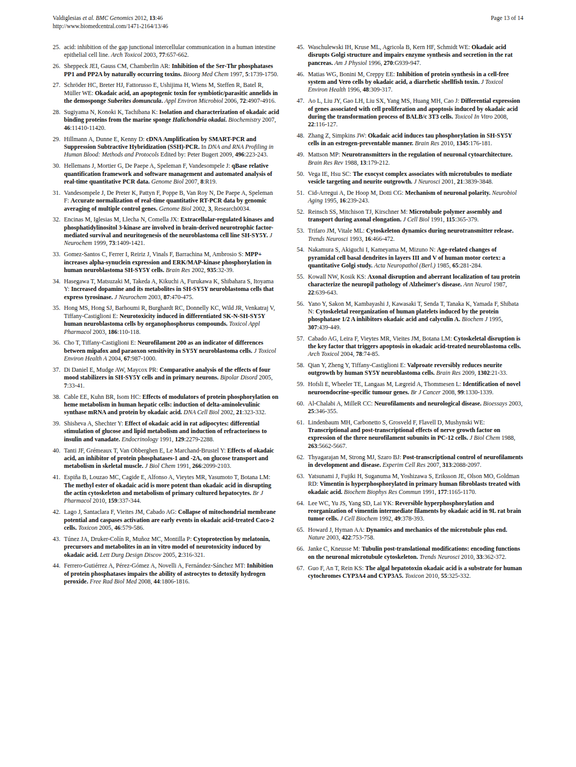Valdiglesias et al. BMC Genomics 2012, 13:46
http://www.biomedcentral.com/1471-2164/13/46
Page 13 of 14
acid: inhibition of the gap junctional intercellular communication in a human intestine epithelial cell line. Arch Toxicol 2003, 77:657-662.
Sheppeck JEI, Gauss CM, Chamberlin AR: Inhibition of the Ser-Thr phosphatases PP1 and PP2A by naturally occurring toxins. Bioorg Med Chem 1997, 5:1739-1750.
Schröder HC, Breter HJ, Fattorusso E, Ushijima H, Wiens M, Steffen R, Batel R, Müller WE: Okadaic acid, an apoptogenic toxin for symbiotic/parasitic annelids in the demosponge Suberites domuncula. Appl Environ Microbiol 2006, 72:4907-4916.
Sugiyama N, Konoki K, Tachibana K: Isolation and characterization of okadaic acid binding proteins from the marine sponge Halichondria okadai. Biochemistry 2007, 46:11410-11420.
Hillmann A, Dunne E, Kenny D: cDNA Amplification by SMART-PCR and Suppression Subtractive Hybridization (SSH)-PCR. In DNA and RNA Profiling in Human Blood: Methods and Protocols Edited by: Peter Bugert 2009, 496:223-243.
Hellemans J, Mortier G, De Paepe A, Speleman F, Vandesompele J: qBase relative quantification framework and software management and automated analysis of real-time quantitative PCR data. Genome Biol 2007, 8:R19.
Vandesompele J, De Preter K, Pattyn F, Poppe B, Van Roy N, De Paepe A, Speleman F: Accurate normalization of real-time quantitative RT-PCR data by genomic averaging of multiple control genes. Genome Biol 2002, 3, Research0034.
Encinas M, Iglesias M, Llecha N, Comella JX: Extracellular-regulated kinases and phosphatidylinositol 3-kinase are involved in brain-derived neurotrophic factor-mediated survival and neuritogenesis of the neuroblastoma cell line SH-SY5Y. J Neurochem 1999, 73:1409-1421.
Gomez-Santos C, Ferrer I, Reiriz J, Vinals F, Barrachina M, Ambrosio S: MPP+ increases alpha-synuclein expression and ERK/MAP-kinase phosphorylation in human neuroblastoma SH-SY5Y cells. Brain Res 2002, 935:32-39.
Hasegawa T, Matsuzaki M, Takeda A, Kikuchi A, Furukawa K, Shibahara S, Itoyama Y: Increased dopamine and its metabolites in SH-SY5Y neuroblastoma cells that express tyrosinase. J Neurochem 2003, 87:470-475.
Hong MS, Hong SJ, Barhoumi R, Burghardt RC, Donnelly KC, Wild JR, Venkatraj V, Tiffany-Castiglioni E: Neurotoxicity induced in differentiated SK-N-SH-SY5Y human neuroblastoma cells by organophosphorus compounds. Toxicol Appl Pharmacol 2003, 186:110-118.
Cho T, Tiffany-Castiglioni E: Neurofilament 200 as an indicator of differences between mipafox and paraoxon sensitivity in SY5Y neuroblastoma cells. J Toxicol Environ Health A 2004, 67:987-1000.
Di Daniel E, Mudge AW, Maycox PR: Comparative analysis of the effects of four mood stabilizers in SH-SY5Y cells and in primary neurons. Bipolar Disord 2005, 7:33-41.
Cable EE, Kuhn BR, Isom HC: Effects of modulators of protein phosphorylation on heme metabolism in human hepatic cells: induction of delta-aminolevulinic synthase mRNA and protein by okadaic acid. DNA Cell Biol 2002, 21:323-332.
Shisheva A, Shechter Y: Effect of okadaic acid in rat adipocytes: differential stimulation of glucose and lipid metabolism and induction of refractoriness to insulin and vanadate. Endocrinology 1991, 129:2279-2288.
Tanti JF, Grémeaux T, Van Obberghen E, Le Marchand-Brustel Y: Effects of okadaic acid, an inhibitor of protein phosphatases-1 and -2A, on glucose transport and metabolism in skeletal muscle. J Biol Chem 1991, 266:2099-2103.
Espiña B, Louzao MC, Cagide E, Alfonso A, Vieytes MR, Yasumoto T, Botana LM: The methyl ester of okadaic acid is more potent than okadaic acid in disrupting the actin cytoskeleton and metabolism of primary cultured hepatocytes. Br J Pharmacol 2010, 159:337-344.
Lago J, Santaclara F, Vieites JM, Cabado AG: Collapse of mitochondrial membrane potential and caspases activation are early events in okadaic acid-treated Caco-2 cells. Toxicon 2005, 46:579-586.
Túnez JA, Druker-Colín R, Muñoz MC, Montilla P: Cytoprotection by melatonin, precursors and metabolites in an in vitro model of neurotoxicity induced by okadaic acid. Lett Durg Design Discov 2005, 2:316-321.
Ferrero-Gutiérrez A, Pérez-Gómez A, Novelli A, Fernández-Sánchez MT: Inhibition of protein phosphatases impairs the ability of astrocytes to detoxify hydrogen peroxide. Free Rad Biol Med 2008, 44:1806-1816.
Waschulewski IH, Kruse ML, Agricola B, Kern HF, Schmidt WE: Okadaic acid disrupts Golgi structure and impairs enzyme synthesis and secretion in the rat pancreas. Am J Physiol 1996, 270:G939-947.
Matias WG, Bonini M, Creppy EE: Inhibition of protein synthesis in a cell-free system and Vero cells by okadaic acid, a diarrhetic shellfish toxin. J Toxicol Environ Health 1996, 48:309-317.
Ao L, Liu JY, Gao LH, Liu SX, Yang MS, Huang MH, Cao J: Differential expression of genes associated with cell proliferation and apoptosis induced by okadaic acid during the transformation process of BALB/c 3T3 cells. Toxicol In Vitro 2008, 22:116-127.
Zhang Z, Simpkins JW: Okadaic acid induces tau phosphorylation in SH-SY5Y cells in an estrogen-preventable manner. Brain Res 2010, 1345:176-181.
Mattson MP: Neurotransmitters in the regulation of neuronal cytoarchitecture. Brain Res Rev 1988, 13:179-212.
Vega IE, Hsu SC: The exocyst complex associates with microtubules to mediate vesicle targeting and neurite outgrowth. J Neurosci 2001, 21:3839-3848.
Cid-Arregui A, De Hoop M, Dotti CG: Mechanism of neuronal polarity. Neurobiol Aging 1995, 16:239-243.
Reinsch SS, Mitchison TJ, Kirschner M: Microtubule polymer assembly and transport during axonal elongation. J Cell Biol 1991, 115:365-379.
Trifaro JM, Vitale ML: Cytoskeleton dynamics during neurotransmitter release. Trends Neurosci 1993, 16:466-472.
Nakamura S, Akiguchi I, Kameyama M, Mizuno N: Age-related changes of pyramidal cell basal dendrites in layers III and V of human motor cortex: a quantitative Golgi study. Acta Neuropathol (Berl.) 1985, 65:281-284.
Kowall NW, Kosik KS: Axonal disruption and aberrant localization of tau protein characterize the neuropil pathology of Alzheimer's disease. Ann Neurol 1987, 22:639-643.
Yano Y, Sakon M, Kambayashi J, Kawasaki T, Senda T, Tanaka K, Yamada F, Shibata N: Cytoskeletal reorganization of human platelets induced by the protein phosphatase 1/2 A inhibitors okadaic acid and calyculin A. Biochem J 1995, 307:439-449.
Cabado AG, Leira F, Vieytes MR, Vieites JM, Botana LM: Cytoskeletal disruption is the key factor that triggers apoptosis in okadaic acid-treated neuroblastoma cells. Arch Toxicol 2004, 78:74-85.
Qian Y, Zheng Y, Tiffany-Castiglioni E: Valproate reversibly reduces neurite outgrowth by human SY5Y neuroblastoma cells. Brain Res 2009, 1302:21-33.
Hofsli E, Wheeler TE, Langaas M, Lægreid A, Thommesen L: Identification of novel neuroendocrine-specific tumour genes. Br J Cancer 2008, 99:1330-1339.
Al-Chalabi A, MilleR CC: Neurofilaments and neurological disease. Bioessays 2003, 25:346-355.
Lindenbaum MH, Carbonetto S, Grosveld F, Flavell D, Mushynski WE: Transcriptional and post-transcriptional effects of nerve growth factor on expression of the three neurofilament subunits in PC-12 cells. J Biol Chem 1988, 263:5662-5667.
Thyagarajan M, Strong MJ, Szaro BJ: Post-transcriptional control of neurofilaments in development and disease. Experim Cell Res 2007, 313:2088-2097.
Yatsunami J, Fujiki H, Suganuma M, Yoshizawa S, Eriksson JE, Olson MO, Goldman RD: Vimentin is hyperphosphorylated in primary human fibroblasts treated with okadaic acid. Biochem Biophys Res Commun 1991, 177:1165-1170.
Lee WC, Yu JS, Yang SD, Lai YK: Reversible hyperphosphorylation and reorganization of vimentin intermediate filaments by okadaic acid in 9L rat brain tumor cells. J Cell Biochem 1992, 49:378-393.
Howard J, Hyman AA: Dynamics and mechanics of the microtubule plus end. Nature 2003, 422:753-758.
Janke C, Kneusse M: Tubulin post-translational modifications: encoding functions on the neuronal microtubule cytoskeleton. Trends Neurosci 2010, 33:362-372.
Guo F, An T, Rein KS: The algal hepatotoxin okadaic acid is a substrate for human cytochromes CYP3A4 and CYP3A5. Toxicon 2010, 55:325-332.